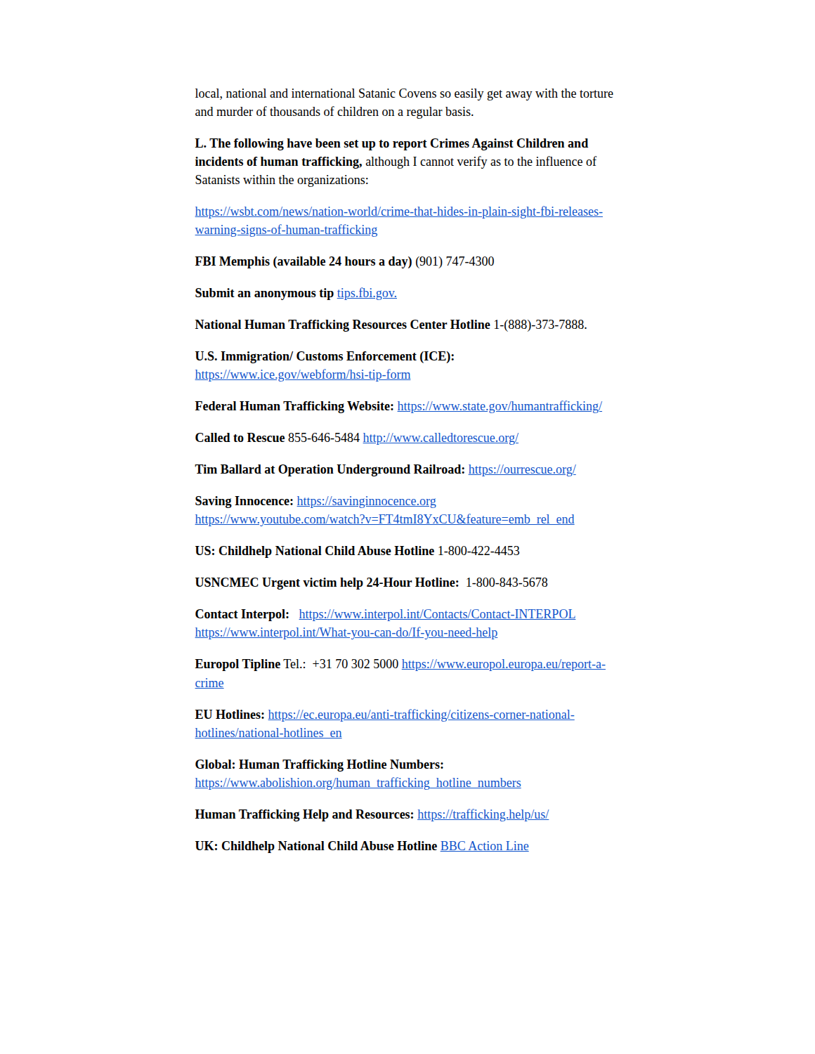local, national and international Satanic Covens so easily get away with the torture and murder of thousands of children on a regular basis.
L. The following have been set up to report Crimes Against Children and incidents of human trafficking, although I cannot verify as to the influence of Satanists within the organizations:
https://wsbt.com/news/nation-world/crime-that-hides-in-plain-sight-fbi-releases-warning-signs-of-human-trafficking
FBI Memphis (available 24 hours a day) (901) 747-4300
Submit an anonymous tip tips.fbi.gov.
National Human Trafficking Resources Center Hotline 1-(888)-373-7888.
U.S. Immigration/ Customs Enforcement (ICE): https://www.ice.gov/webform/hsi-tip-form
Federal Human Trafficking Website: https://www.state.gov/humantrafficking/
Called to Rescue 855-646-5484 http://www.calledtorescue.org/
Tim Ballard at Operation Underground Railroad: https://ourrescue.org/
Saving Innocence: https://savinginnocence.org
https://www.youtube.com/watch?v=FT4tmI8YxCU&feature=emb_rel_end
US: Childhelp National Child Abuse Hotline 1-800-422-4453
USNCMEC Urgent victim help 24-Hour Hotline: 1-800-843-5678
Contact Interpol: https://www.interpol.int/Contacts/Contact-INTERPOL
https://www.interpol.int/What-you-can-do/If-you-need-help
Europol Tipline Tel.: +31 70 302 5000 https://www.europol.europa.eu/report-a-crime
EU Hotlines: https://ec.europa.eu/anti-trafficking/citizens-corner-national-hotlines/national-hotlines_en
Global: Human Trafficking Hotline Numbers:
https://www.abolishion.org/human_trafficking_hotline_numbers
Human Trafficking Help and Resources: https://trafficking.help/us/
UK: Childhelp National Child Abuse Hotline BBC Action Line